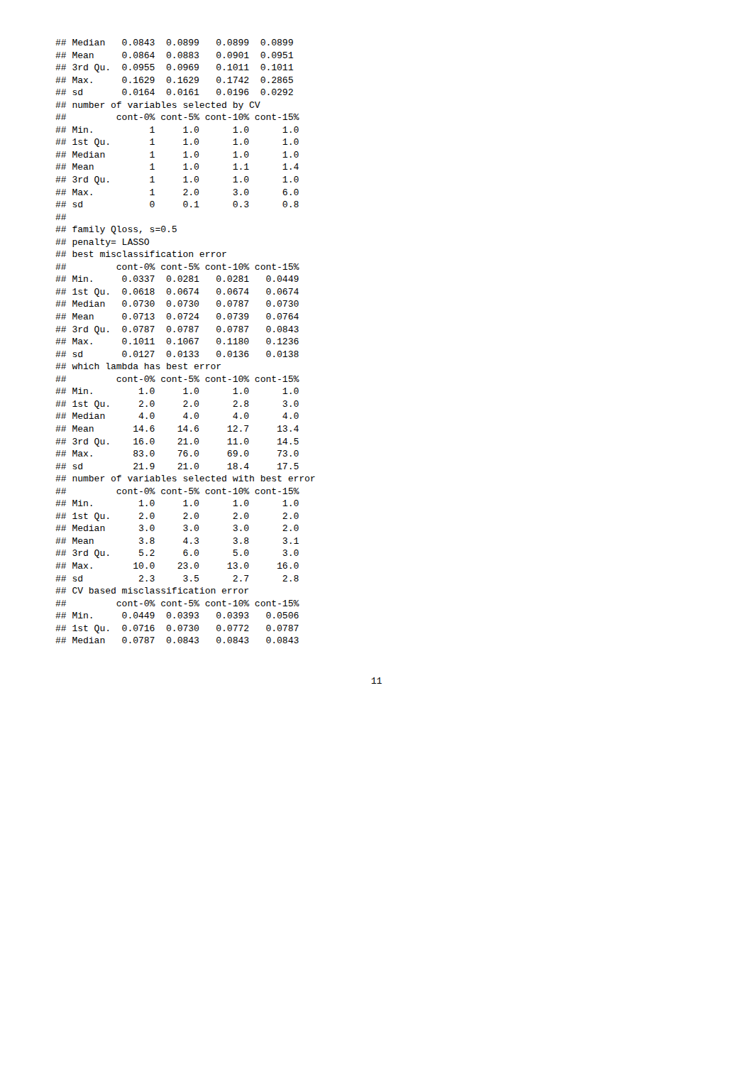## Median   0.0843  0.0899   0.0899  0.0899
## Mean     0.0864  0.0883   0.0901  0.0951
## 3rd Qu.  0.0955  0.0969   0.1011  0.1011
## Max.     0.1629  0.1629   0.1742  0.2865
## sd       0.0164  0.0161   0.0196  0.0292
## number of variables selected by CV
##         cont-0% cont-5% cont-10% cont-15%
## Min.          1     1.0      1.0      1.0
## 1st Qu.       1     1.0      1.0      1.0
## Median        1     1.0      1.0      1.0
## Mean          1     1.0      1.1      1.4
## 3rd Qu.       1     1.0      1.0      1.0
## Max.          1     2.0      3.0      6.0
## sd            0     0.1      0.3      0.8
##
## family Qloss, s=0.5
## penalty= LASSO
## best misclassification error
##         cont-0% cont-5% cont-10% cont-15%
## Min.     0.0337  0.0281   0.0281   0.0449
## 1st Qu.  0.0618  0.0674   0.0674   0.0674
## Median   0.0730  0.0730   0.0787   0.0730
## Mean     0.0713  0.0724   0.0739   0.0764
## 3rd Qu.  0.0787  0.0787   0.0787   0.0843
## Max.     0.1011  0.1067   0.1180   0.1236
## sd       0.0127  0.0133   0.0136   0.0138
## which lambda has best error
##         cont-0% cont-5% cont-10% cont-15%
## Min.        1.0     1.0      1.0      1.0
## 1st Qu.     2.0     2.0      2.8      3.0
## Median      4.0     4.0      4.0      4.0
## Mean       14.6    14.6     12.7     13.4
## 3rd Qu.    16.0    21.0     11.0     14.5
## Max.       83.0    76.0     69.0     73.0
## sd         21.9    21.0     18.4     17.5
## number of variables selected with best error
##         cont-0% cont-5% cont-10% cont-15%
## Min.        1.0     1.0      1.0      1.0
## 1st Qu.     2.0     2.0      2.0      2.0
## Median      3.0     3.0      3.0      2.0
## Mean        3.8     4.3      3.8      3.1
## 3rd Qu.     5.2     6.0      5.0      3.0
## Max.       10.0    23.0     13.0     16.0
## sd          2.3     3.5      2.7      2.8
## CV based misclassification error
##         cont-0% cont-5% cont-10% cont-15%
## Min.     0.0449  0.0393   0.0393   0.0506
## 1st Qu.  0.0716  0.0730   0.0772   0.0787
## Median   0.0787  0.0843   0.0843   0.0843
11